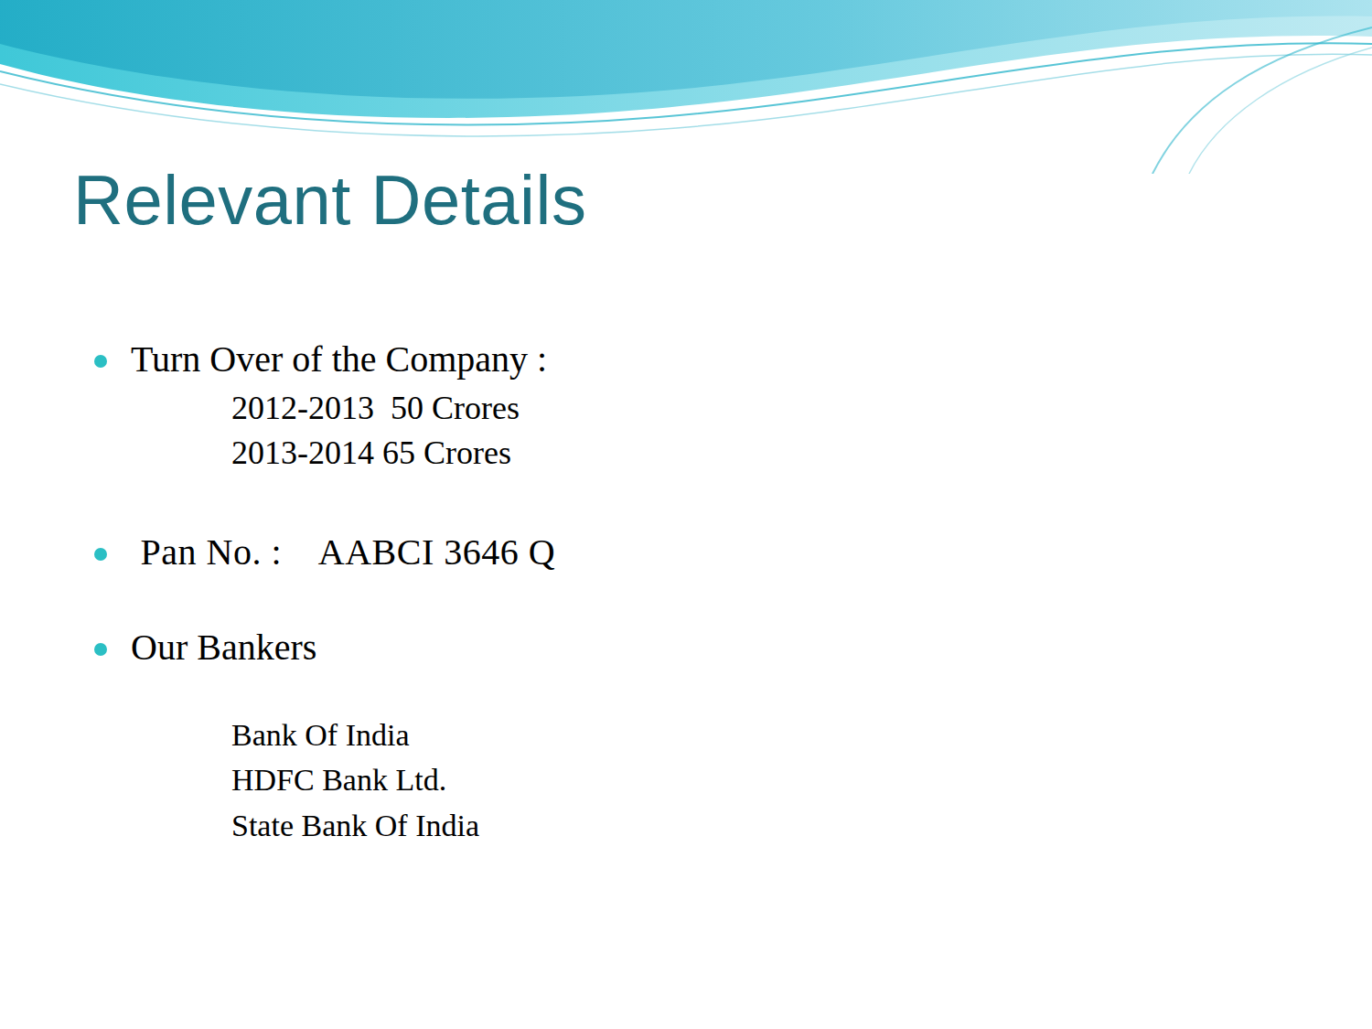Relevant Details
Turn Over of the Company :
2012-2013 50 Crores
2013-2014 65 Crores
Pan No. : AABCI 3646 Q
Our Bankers
Bank Of India
HDFC Bank Ltd.
State Bank Of India